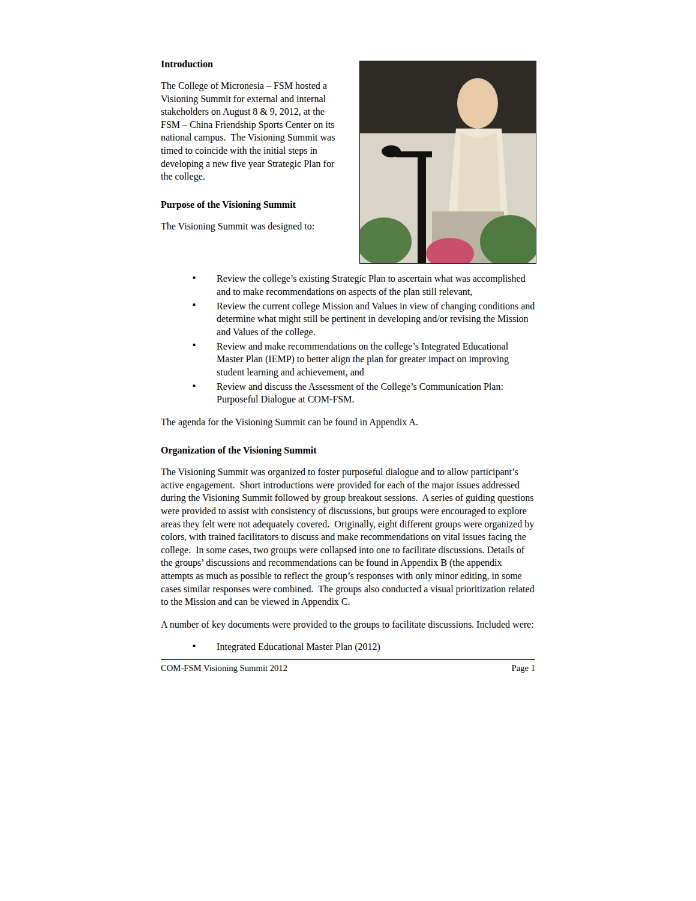Introduction
The College of Micronesia – FSM hosted a Visioning Summit for external and internal stakeholders on August 8 & 9, 2012, at the FSM – China Friendship Sports Center on its national campus. The Visioning Summit was timed to coincide with the initial steps in developing a new five year Strategic Plan for the college.
Purpose of the Visioning Summit
The Visioning Summit was designed to:
Review the college’s existing Strategic Plan to ascertain what was accomplished and to make recommendations on aspects of the plan still relevant,
Review the current college Mission and Values in view of changing conditions and determine what might still be pertinent in developing and/or revising the Mission and Values of the college.
Review and make recommendations on the college’s Integrated Educational Master Plan (IEMP) to better align the plan for greater impact on improving student learning and achievement, and
Review and discuss the Assessment of the College’s Communication Plan: Purposeful Dialogue at COM-FSM.
The agenda for the Visioning Summit can be found in Appendix A.
Organization of the Visioning Summit
The Visioning Summit was organized to foster purposeful dialogue and to allow participant’s active engagement. Short introductions were provided for each of the major issues addressed during the Visioning Summit followed by group breakout sessions. A series of guiding questions were provided to assist with consistency of discussions, but groups were encouraged to explore areas they felt were not adequately covered. Originally, eight different groups were organized by colors, with trained facilitators to discuss and make recommendations on vital issues facing the college. In some cases, two groups were collapsed into one to facilitate discussions. Details of the groups’ discussions and recommendations can be found in Appendix B (the appendix attempts as much as possible to reflect the group’s responses with only minor editing, in some cases similar responses were combined. The groups also conducted a visual prioritization related to the Mission and can be viewed in Appendix C.
A number of key documents were provided to the groups to facilitate discussions. Included were:
Integrated Educational Master Plan (2012)
COM-FSM Visioning Summit 2012 Page 1